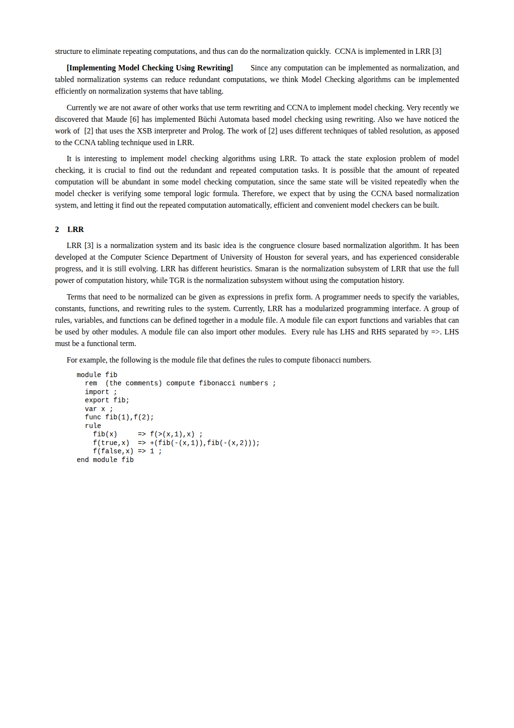structure to eliminate repeating computations, and thus can do the normalization quickly. CCNA is implemented in LRR [3]
[Implementing Model Checking Using Rewriting] Since any computation can be implemented as normalization, and tabled normalization systems can reduce redundant computations, we think Model Checking algorithms can be implemented efficiently on normalization systems that have tabling.
Currently we are not aware of other works that use term rewriting and CCNA to implement model checking. Very recently we discovered that Maude [6] has implemented Büchi Automata based model checking using rewriting. Also we have noticed the work of [2] that uses the XSB interpreter and Prolog. The work of [2] uses different techniques of tabled resolution, as apposed to the CCNA tabling technique used in LRR.
It is interesting to implement model checking algorithms using LRR. To attack the state explosion problem of model checking, it is crucial to find out the redundant and repeated computation tasks. It is possible that the amount of repeated computation will be abundant in some model checking computation, since the same state will be visited repeatedly when the model checker is verifying some temporal logic formula. Therefore, we expect that by using the CCNA based normalization system, and letting it find out the repeated computation automatically, efficient and convenient model checkers can be built.
2 LRR
LRR [3] is a normalization system and its basic idea is the congruence closure based normalization algorithm. It has been developed at the Computer Science Department of University of Houston for several years, and has experienced considerable progress, and it is still evolving. LRR has different heuristics. Smaran is the normalization subsystem of LRR that use the full power of computation history, while TGR is the normalization subsystem without using the computation history.
Terms that need to be normalized can be given as expressions in prefix form. A programmer needs to specify the variables, constants, functions, and rewriting rules to the system. Currently, LRR has a modularized programming interface. A group of rules, variables, and functions can be defined together in a module file. A module file can export functions and variables that can be used by other modules. A module file can also import other modules. Every rule has LHS and RHS separated by =>. LHS must be a functional term.
For example, the following is the module file that defines the rules to compute fibonacci numbers.
module fib
  rem  (the comments) compute fibonacci numbers ;
  import ;
  export fib;
  var x ;
  func fib(1),f(2);
  rule
    fib(x)     => f(>(x,1),x) ;
    f(true,x)  => +(fib(-(x,1)),fib(-(x,2)));
    f(false,x) => 1 ;
end module fib